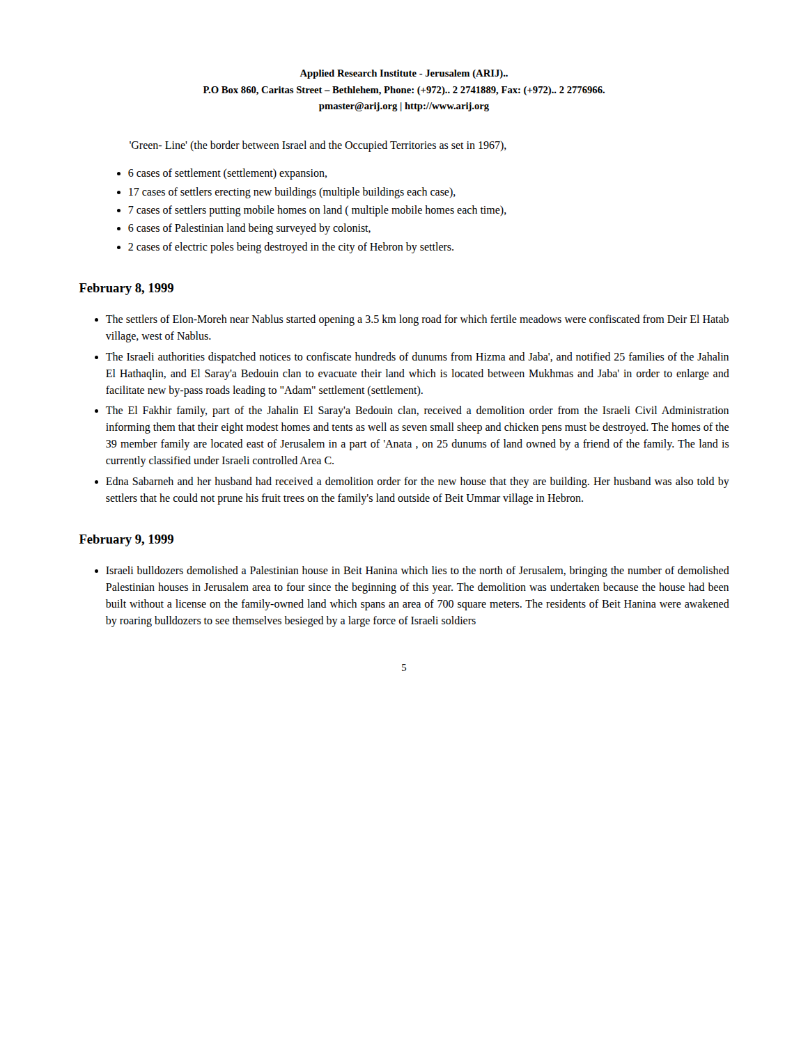Applied Research Institute - Jerusalem (ARIJ)..
P.O Box 860, Caritas Street – Bethlehem, Phone: (+972).. 2 2741889, Fax: (+972).. 2 2776966.
pmaster@arij.org | http://www.arij.org
'Green- Line' (the border between Israel and the Occupied Territories as set in 1967),
6 cases of settlement (settlement) expansion,
17 cases of settlers erecting new buildings (multiple buildings each case),
7 cases of settlers putting mobile homes on land ( multiple mobile homes each time),
6 cases of Palestinian land being surveyed by colonist,
2 cases of electric poles being destroyed in the city of Hebron by settlers.
February 8, 1999
The settlers of Elon-Moreh near Nablus started opening a 3.5 km long road for which fertile meadows were confiscated from Deir El Hatab village, west of Nablus.
The Israeli authorities dispatched notices to confiscate hundreds of dunums from Hizma and Jaba', and notified 25 families of the Jahalin El Hathaqlin, and El Saray'a Bedouin clan to evacuate their land which is located between Mukhmas and Jaba' in order to enlarge and facilitate new by-pass roads leading to "Adam" settlement (settlement).
The El Fakhir family, part of the Jahalin El Saray'a Bedouin clan, received a demolition order from the Israeli Civil Administration informing them that their eight modest homes and tents as well as seven small sheep and chicken pens must be destroyed. The homes of the 39 member family are located east of Jerusalem in a part of 'Anata , on 25 dunums of land owned by a friend of the family. The land is currently classified under Israeli controlled Area C.
Edna Sabarneh and her husband had received a demolition order for the new house that they are building. Her husband was also told by settlers that he could not prune his fruit trees on the family's land outside of Beit Ummar village in Hebron.
February 9, 1999
Israeli bulldozers demolished a Palestinian house in Beit Hanina which lies to the north of Jerusalem, bringing the number of demolished Palestinian houses in Jerusalem area to four since the beginning of this year. The demolition was undertaken because the house had been built without a license on the family-owned land which spans an area of 700 square meters. The residents of Beit Hanina were awakened by roaring bulldozers to see themselves besieged by a large force of Israeli soldiers
5